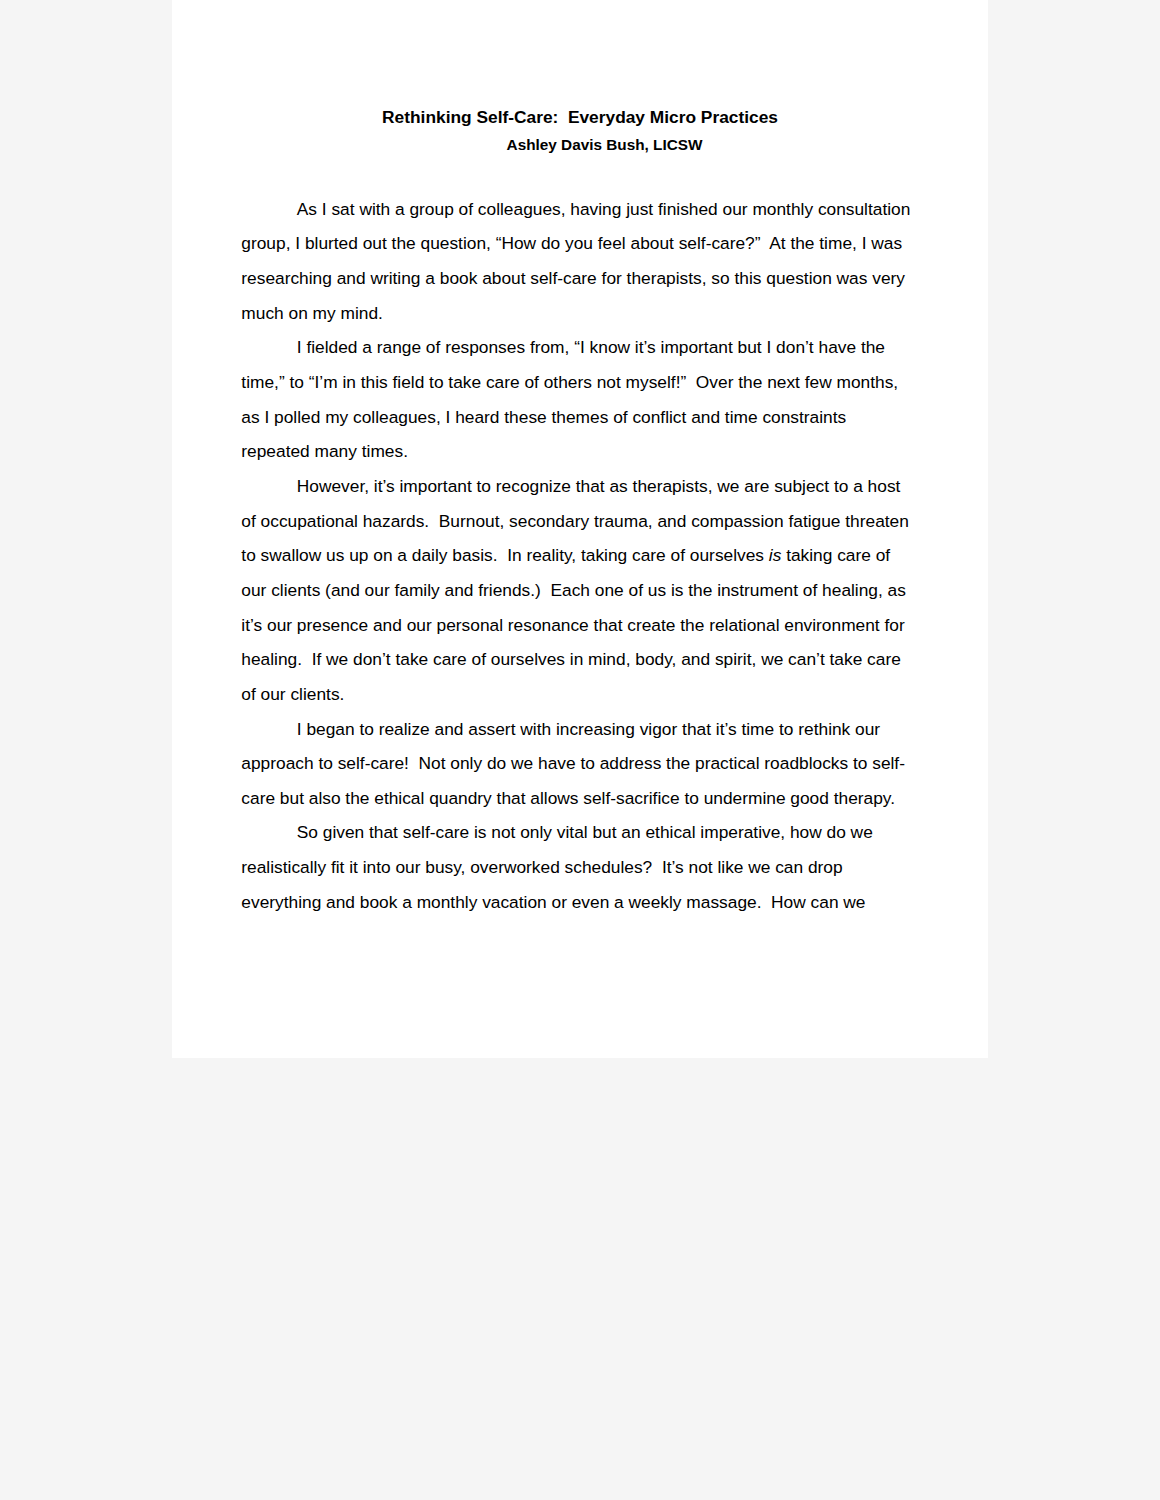Rethinking Self-Care: Everyday Micro Practices
Ashley Davis Bush, LICSW
As I sat with a group of colleagues, having just finished our monthly consultation group, I blurted out the question, “How do you feel about self-care?” At the time, I was researching and writing a book about self-care for therapists, so this question was very much on my mind.
I fielded a range of responses from, “I know it’s important but I don’t have the time,” to “I’m in this field to take care of others not myself!” Over the next few months, as I polled my colleagues, I heard these themes of conflict and time constraints repeated many times.
However, it’s important to recognize that as therapists, we are subject to a host of occupational hazards. Burnout, secondary trauma, and compassion fatigue threaten to swallow us up on a daily basis. In reality, taking care of ourselves is taking care of our clients (and our family and friends.) Each one of us is the instrument of healing, as it’s our presence and our personal resonance that create the relational environment for healing. If we don’t take care of ourselves in mind, body, and spirit, we can’t take care of our clients.
I began to realize and assert with increasing vigor that it’s time to rethink our approach to self-care! Not only do we have to address the practical roadblocks to self-care but also the ethical quandry that allows self-sacrifice to undermine good therapy.
So given that self-care is not only vital but an ethical imperative, how do we realistically fit it into our busy, overworked schedules? It’s not like we can drop everything and book a monthly vacation or even a weekly massage. How can we